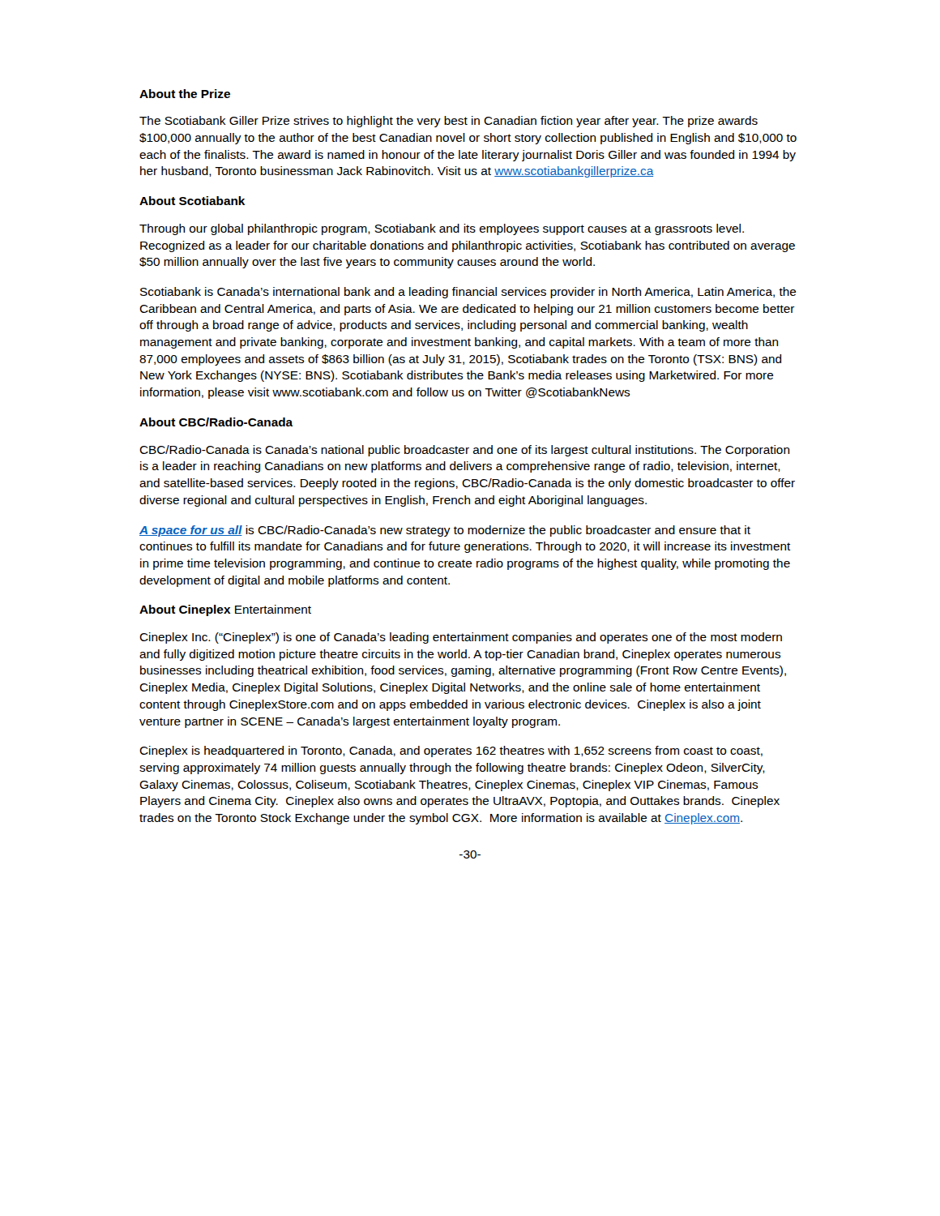About the Prize
The Scotiabank Giller Prize strives to highlight the very best in Canadian fiction year after year. The prize awards $100,000 annually to the author of the best Canadian novel or short story collection published in English and $10,000 to each of the finalists. The award is named in honour of the late literary journalist Doris Giller and was founded in 1994 by her husband, Toronto businessman Jack Rabinovitch. Visit us at www.scotiabankgillerprize.ca
About Scotiabank
Through our global philanthropic program, Scotiabank and its employees support causes at a grassroots level. Recognized as a leader for our charitable donations and philanthropic activities, Scotiabank has contributed on average $50 million annually over the last five years to community causes around the world.
Scotiabank is Canada’s international bank and a leading financial services provider in North America, Latin America, the Caribbean and Central America, and parts of Asia. We are dedicated to helping our 21 million customers become better off through a broad range of advice, products and services, including personal and commercial banking, wealth management and private banking, corporate and investment banking, and capital markets. With a team of more than 87,000 employees and assets of $863 billion (as at July 31, 2015), Scotiabank trades on the Toronto (TSX: BNS) and New York Exchanges (NYSE: BNS). Scotiabank distributes the Bank’s media releases using Marketwired. For more information, please visit www.scotiabank.com and follow us on Twitter @ScotiabankNews
About CBC/Radio-Canada
CBC/Radio-Canada is Canada’s national public broadcaster and one of its largest cultural institutions. The Corporation is a leader in reaching Canadians on new platforms and delivers a comprehensive range of radio, television, internet, and satellite-based services. Deeply rooted in the regions, CBC/Radio-Canada is the only domestic broadcaster to offer diverse regional and cultural perspectives in English, French and eight Aboriginal languages.
A space for us all is CBC/Radio-Canada’s new strategy to modernize the public broadcaster and ensure that it continues to fulfill its mandate for Canadians and for future generations. Through to 2020, it will increase its investment in prime time television programming, and continue to create radio programs of the highest quality, while promoting the development of digital and mobile platforms and content.
About Cineplex Entertainment
Cineplex Inc. (“Cineplex”) is one of Canada’s leading entertainment companies and operates one of the most modern and fully digitized motion picture theatre circuits in the world. A top-tier Canadian brand, Cineplex operates numerous businesses including theatrical exhibition, food services, gaming, alternative programming (Front Row Centre Events), Cineplex Media, Cineplex Digital Solutions, Cineplex Digital Networks, and the online sale of home entertainment content through CineplexStore.com and on apps embedded in various electronic devices. Cineplex is also a joint venture partner in SCENE – Canada’s largest entertainment loyalty program.
Cineplex is headquartered in Toronto, Canada, and operates 162 theatres with 1,652 screens from coast to coast, serving approximately 74 million guests annually through the following theatre brands: Cineplex Odeon, SilverCity, Galaxy Cinemas, Colossus, Coliseum, Scotiabank Theatres, Cineplex Cinemas, Cineplex VIP Cinemas, Famous Players and Cinema City. Cineplex also owns and operates the UltraAVX, Poptopia, and Outtakes brands. Cineplex trades on the Toronto Stock Exchange under the symbol CGX. More information is available at Cineplex.com.
-30-